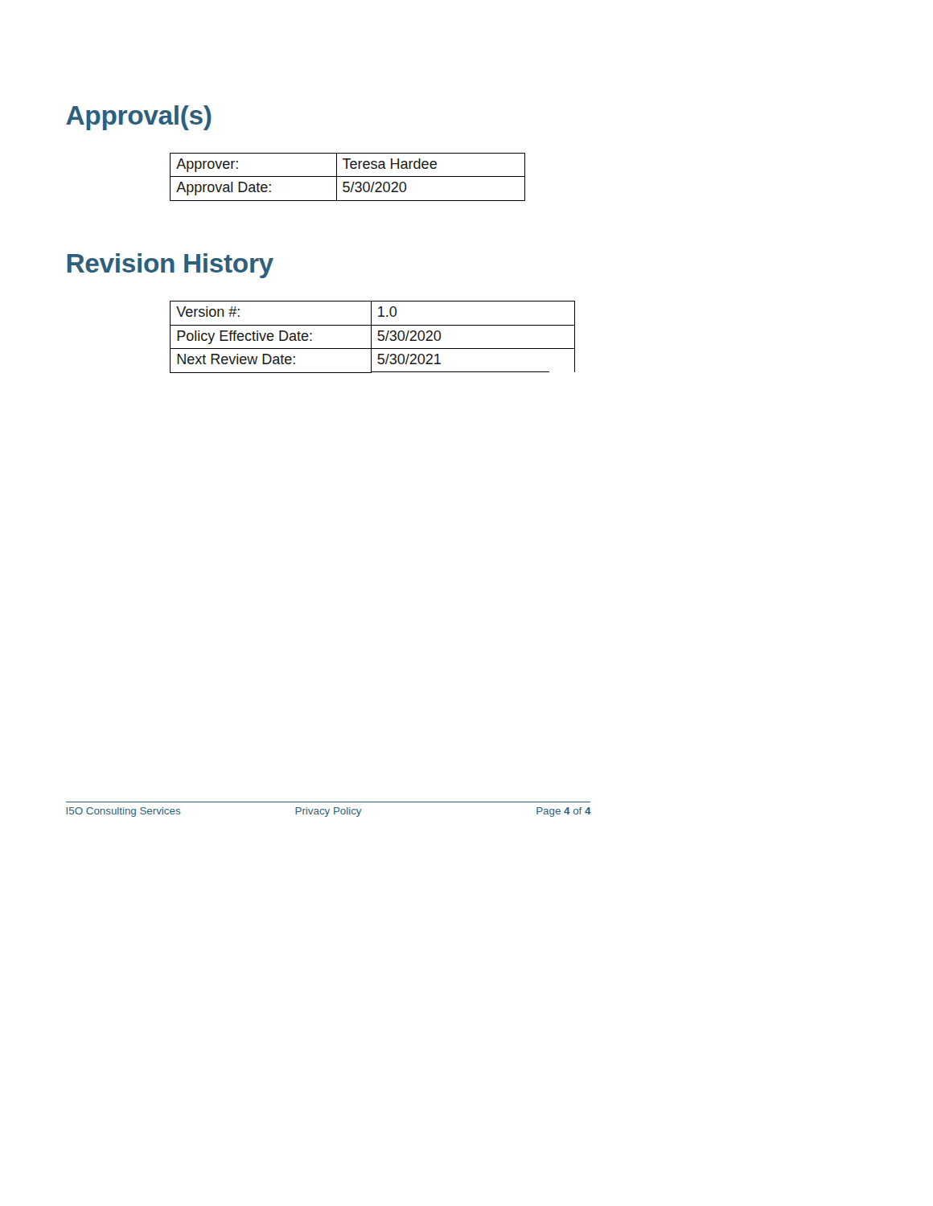Approval(s)
| Approver: | Teresa Hardee |
| Approval Date: | 5/30/2020 |
Revision History
| Version #: | 1.0 |
| Policy Effective Date: | 5/30/2020 |
| Next Review Date: | 5/30/2021 |
I5O Consulting Services Privacy Policy Page 4 of 4